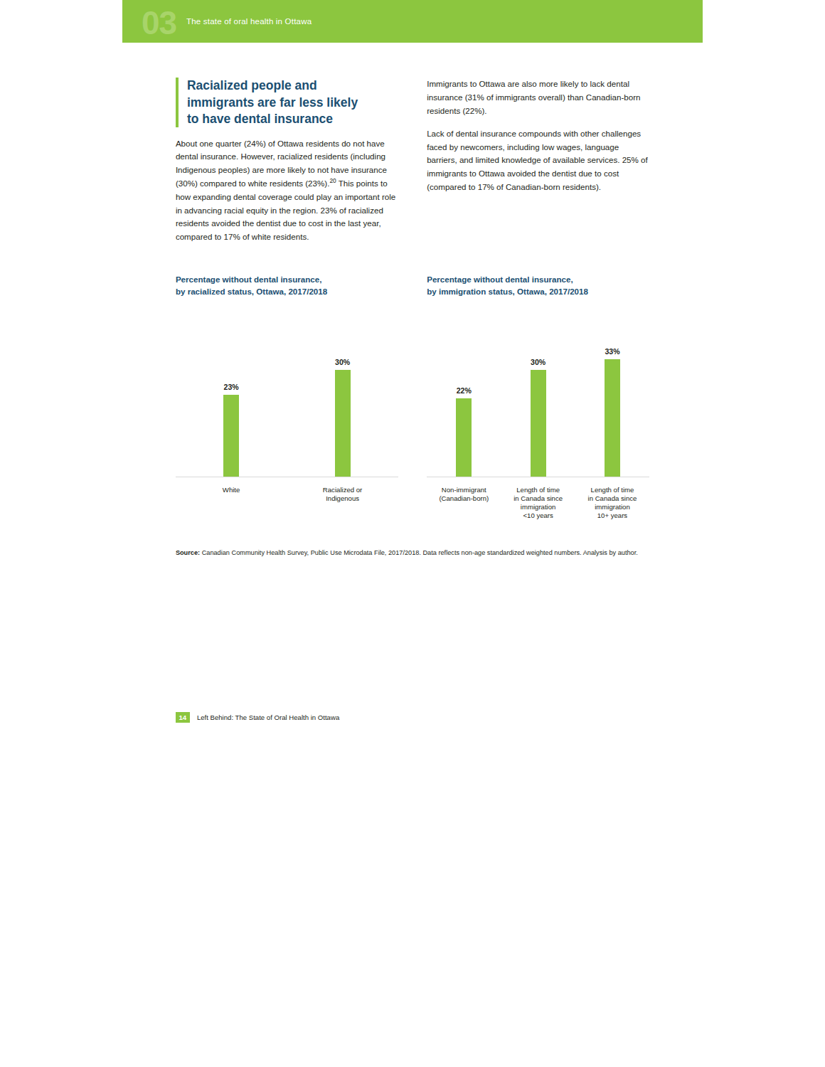03
The state of oral health in Ottawa
Racialized people and
immigrants are far less likely
to have dental insurance
About one quarter (24%) of Ottawa residents do not have dental insurance. However, racialized residents (including Indigenous peoples) are more likely to not have insurance (30%) compared to white residents (23%).20 This points to how expanding dental coverage could play an important role in advancing racial equity in the region. 23% of racialized residents avoided the dentist due to cost in the last year, compared to 17% of white residents.
Immigrants to Ottawa are also more likely to lack dental insurance (31% of immigrants overall) than Canadian-born residents (22%).
Lack of dental insurance compounds with other challenges faced by newcomers, including low wages, language barriers, and limited knowledge of available services. 25% of immigrants to Ottawa avoided the dentist due to cost (compared to 17% of Canadian-born residents).
Percentage without dental insurance,
by racialized status, Ottawa, 2017/2018
23%
30%
White
Racialized or
Indigenous
Percentage without dental insurance,
by immigration status, Ottawa, 2017/2018
22%
30%
33%
Non-immigrant
(Canadian-born)
Length of time
in Canada since
immigration
<10 years
Length of time
in Canada since
immigration
10+ years
Source: Canadian Community Health Survey, Public Use Microdata File, 2017/2018. Data reflects non-age standardized weighted numbers. Analysis by author.
14
Left Behind: The State of Oral Health in Ottawa